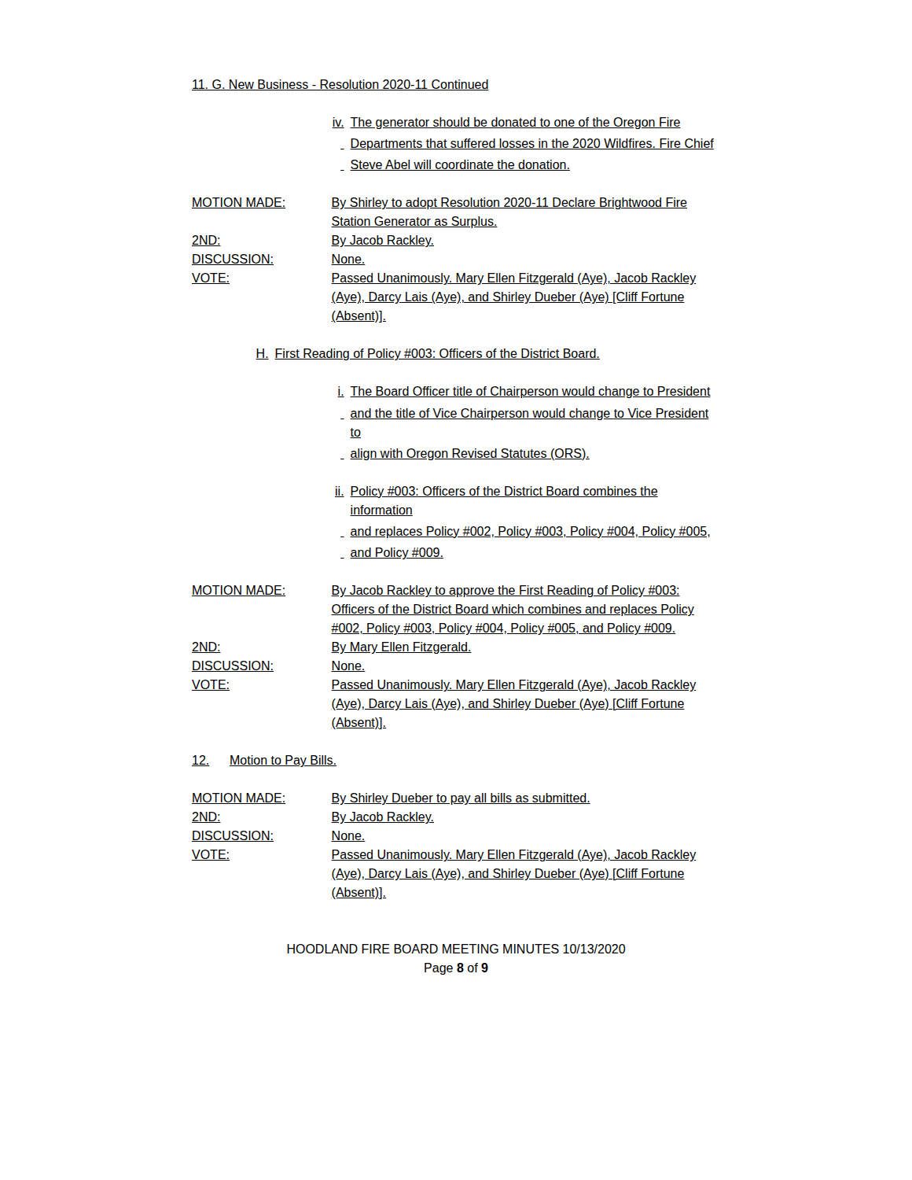11. G. New Business - Resolution 2020-11 Continued
iv.
The generator should be donated to one of the Oregon Fire
Departments that suffered losses in the 2020 Wildfires. Fire Chief
Steve Abel will coordinate the donation.
MOTION MADE:
By Shirley to adopt Resolution 2020-11 Declare Brightwood Fire
Station Generator as Surplus.
2ND:
By Jacob Rackley.
DISCUSSION:
None.
VOTE:
Passed Unanimously. Mary Ellen Fitzgerald (Aye), Jacob Rackley
(Aye), Darcy Lais (Aye), and Shirley Dueber (Aye) [Cliff Fortune
(Absent)].
H.
First Reading of Policy #003: Officers of the District Board.
i.
The Board Officer title of Chairperson would change to President
and the title of Vice Chairperson would change to Vice President to
align with Oregon Revised Statutes (ORS).
ii.
Policy #003: Officers of the District Board combines the information
and replaces Policy #002, Policy #003, Policy #004, Policy #005,
and Policy #009.
MOTION MADE:
By Jacob Rackley to approve the First Reading of Policy #003:
Officers of the District Board which combines and replaces Policy
#002, Policy #003, Policy #004, Policy #005, and Policy #009.
2ND:
By Mary Ellen Fitzgerald.
DISCUSSION:
None.
VOTE:
Passed Unanimously. Mary Ellen Fitzgerald (Aye), Jacob Rackley
(Aye), Darcy Lais (Aye), and Shirley Dueber (Aye) [Cliff Fortune
(Absent)].
12.
Motion to Pay Bills.
MOTION MADE:
By Shirley Dueber to pay all bills as submitted.
2ND:
By Jacob Rackley.
DISCUSSION:
None.
VOTE:
Passed Unanimously. Mary Ellen Fitzgerald (Aye), Jacob Rackley
(Aye), Darcy Lais (Aye), and Shirley Dueber (Aye) [Cliff Fortune
(Absent)].
HOODLAND FIRE BOARD MEETING MINUTES 10/13/2020
Page 8 of 9